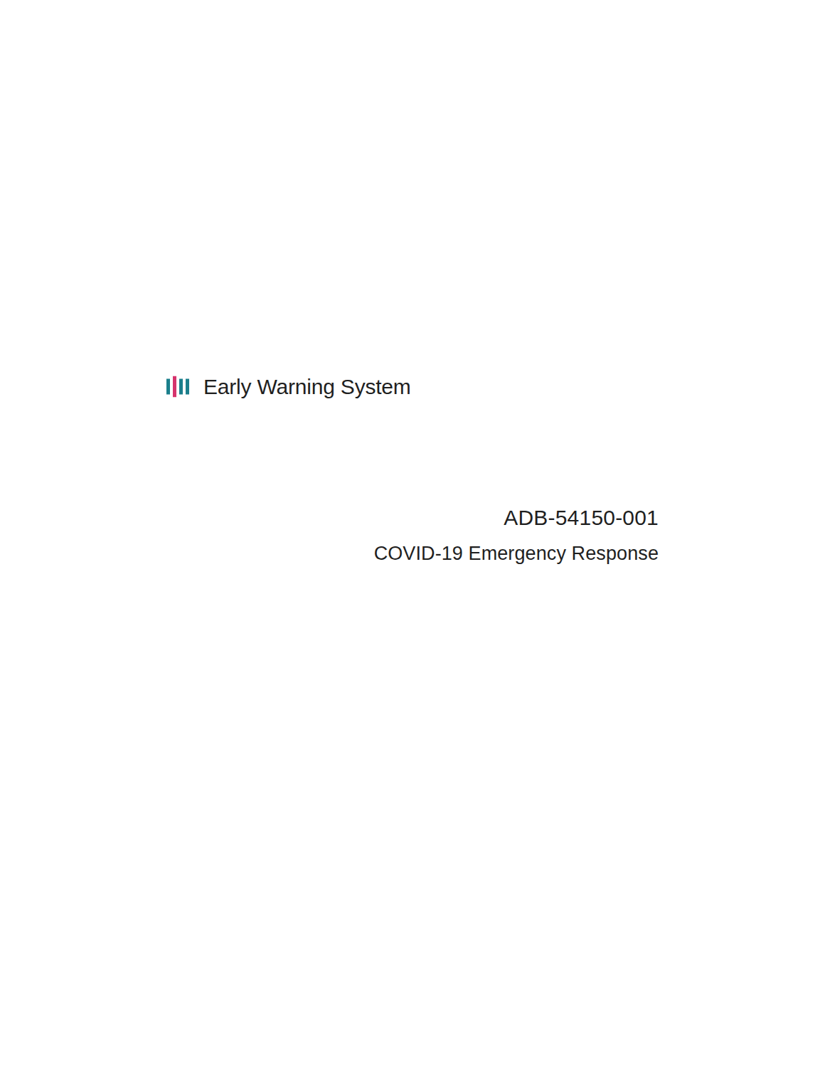Early Warning System
ADB-54150-001
COVID-19 Emergency Response